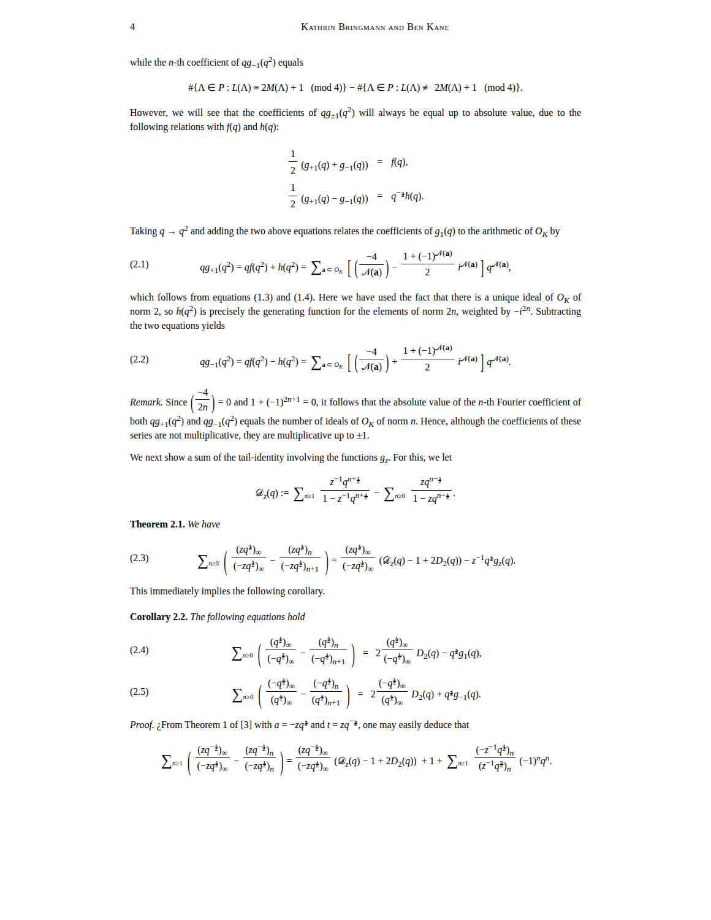4 Kathrin Bringmann and Ben Kane
while the n-th coefficient of qg−1(q2) equals
#{Λ ∈ P : L(Λ) ≡ 2M(Λ) + 1 (mod 4)} − #{Λ ∈ P : L(Λ) ≢ 2M(Λ) + 1 (mod 4)}.
However, we will see that the coefficients of qg±1(q2) will always be equal up to absolute value, due to the following relations with f(q) and h(q):
| 1 2 ( g +1 ( q ) + g −1 ( q )) | = | f ( q ), |
| 1 2 ( g +1 ( q ) − g −1 ( q )) | = | q − 1 2 h ( q ). |
Taking q → q2 and adding the two above equations relates the coefficients of g1(q) to the arithmetic of OK by
(2.1)
qg+1(q2) = qf(q2) + h(q2) = ∑a ⊂ OK [ (−4 𝒩(a)) − 1 + (−1)𝒩(a) 2 i𝒩(a) ] q𝒩(a),
which follows from equations (1.3) and (1.4). Here we have used the fact that there is a unique ideal of OK of norm 2, so h(q2) is precisely the generating function for the elements of norm 2n, weighted by −i2n. Subtracting the two equations yields
(2.2)
qg−1(q2) = qf(q2) − h(q2) = ∑a ⊂ OK [ (−4 𝒩(a)) + 1 + (−1)𝒩(a) 2 i𝒩(a) ] q𝒩(a).
Remark. Since (−42n) = 0 and 1 + (−1)2n+1 = 0, it follows that the absolute value of the n-th Fourier coefficient of both qg+1(q2) and qg−1(q2) equals the number of ideals of OK of norm n. Hence, although the coefficients of these series are not multiplicative, they are multiplicative up to ±1.
We next show a sum of the tail-identity involving the functions gz. For this, we let
𝒟z(q) := ∑n≥1 z−1qn+121 − z−1qn+12 − ∑n≥0 zqn−121 − zqn−12.
Theorem 2.1. We have
(2.3)
∑n≥0 ( (zq12)∞(−zq12)∞ − (zq12)n(−zq12)n+1 ) = (zq12)∞(−zq12)∞ (𝒟z(q) − 1 + 2D2(q)) − z−1q12gz(q).
This immediately implies the following corollary.
Corollary 2.2. The following equations hold
(2.4)
∑n≥0 ( (q12)∞(−q12)∞ − (q12)n(−q12)n+1 ) = 2(q12)∞(−q12)∞ D2(q) − q12g1(q),
(2.5)
∑n≥0 ( (−q12)∞(q12)∞ − (−q12)n(q12)n+1 ) = 2(−q12)∞(q12)∞ D2(q) + q12g−1(q).
Proof. ¿From Theorem 1 of [3] with a = −zq12 and t = zq−12, one may easily deduce that
∑n≥1 ( (zq−12)∞(−zq12)∞ − (zq−12)n(−zq12)n ) = (zq−12)∞(−zq12)∞ (𝒟z(q) − 1 + 2D2(q)) + 1 + ∑n≥1 (−z−1q12)n(z−1q32)n (−1)nqn.